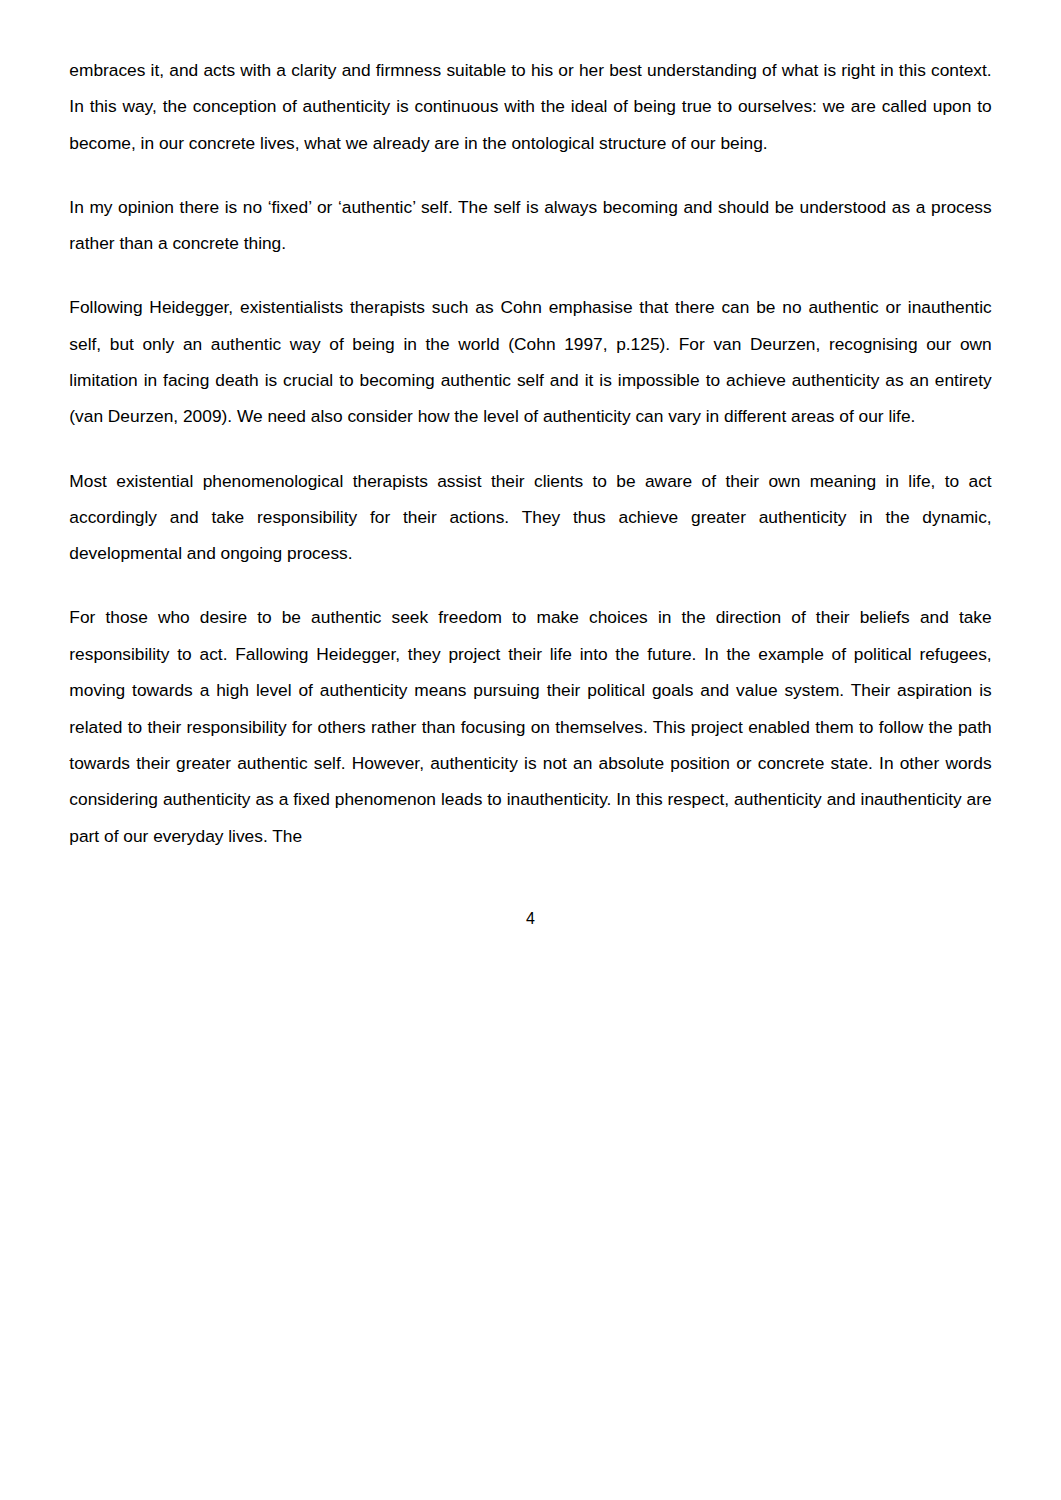embraces it, and acts with a clarity and firmness suitable to his or her best understanding of what is right in this context. In this way, the conception of authenticity is continuous with the ideal of being true to ourselves: we are called upon to become, in our concrete lives, what we already are in the ontological structure of our being.
In my opinion there is no ‘fixed’ or ‘authentic’ self. The self is always becoming and should be understood as a process rather than a concrete thing.
Following Heidegger, existentialists therapists such as Cohn emphasise that there can be no authentic or inauthentic self, but only an authentic way of being in the world (Cohn 1997, p.125). For van Deurzen, recognising our own limitation in facing death is crucial to becoming authentic self and it is impossible to achieve authenticity as an entirety (van Deurzen, 2009). We need also consider how the level of authenticity can vary in different areas of our life.
Most existential phenomenological therapists assist their clients to be aware of their own meaning in life, to act accordingly and take responsibility for their actions. They thus achieve greater authenticity in the dynamic, developmental and ongoing process.
For those who desire to be authentic seek freedom to make choices in the direction of their beliefs and take responsibility to act. Fallowing Heidegger, they project their life into the future. In the example of political refugees, moving towards a high level of authenticity means pursuing their political goals and value system. Their aspiration is related to their responsibility for others rather than focusing on themselves. This project enabled them to follow the path towards their greater authentic self. However, authenticity is not an absolute position or concrete state. In other words considering authenticity as a fixed phenomenon leads to inauthenticity. In this respect, authenticity and inauthenticity are part of our everyday lives. The
4